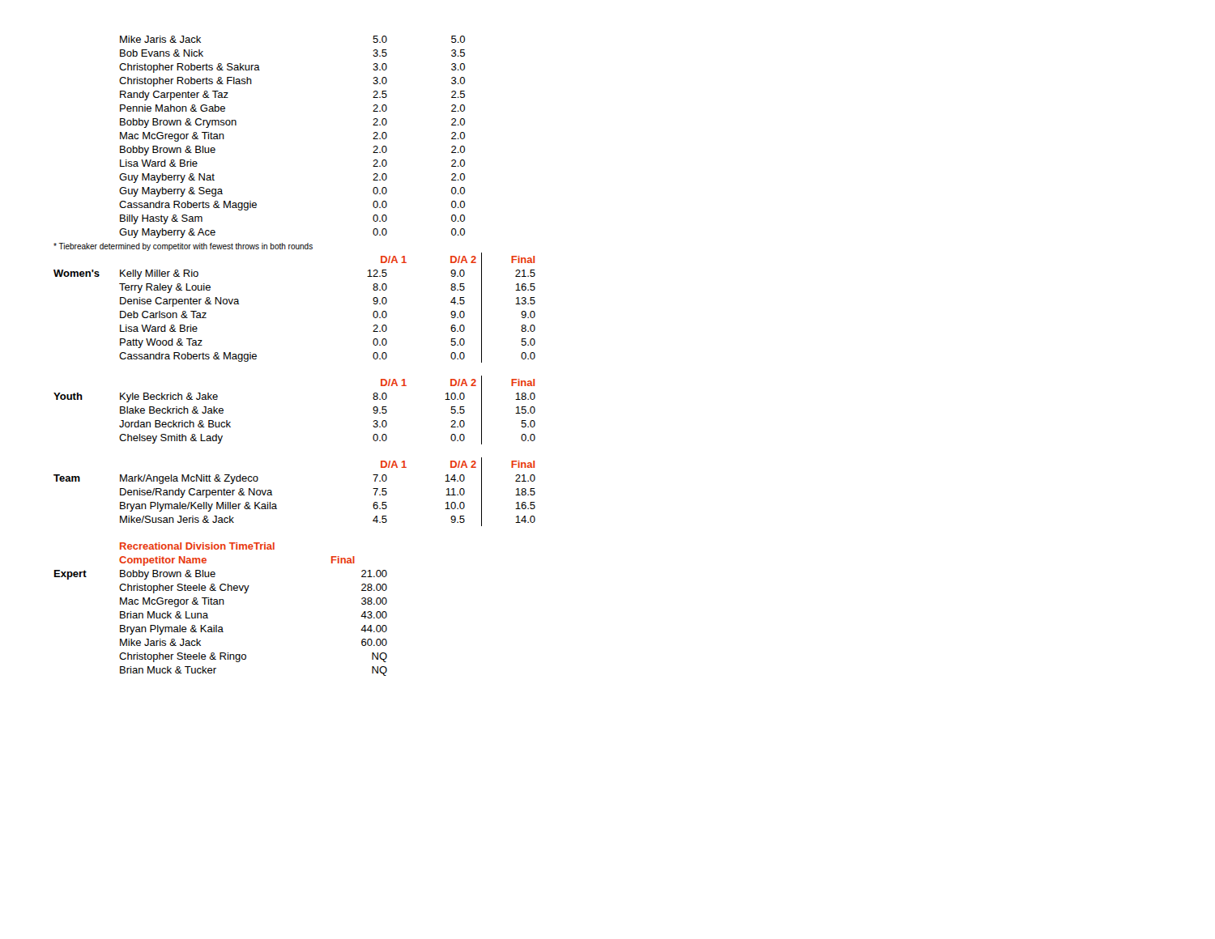| | Mike Jaris & Jack | 5.0 | 5.0 | |
| | Bob Evans & Nick | 3.5 | 3.5 | |
| | Christopher Roberts & Sakura | 3.0 | 3.0 | |
| | Christopher Roberts & Flash | 3.0 | 3.0 | |
| | Randy Carpenter & Taz | 2.5 | 2.5 | |
| | Pennie Mahon & Gabe | 2.0 | 2.0 | |
| | Bobby Brown & Crymson | 2.0 | 2.0 | |
| | Mac McGregor & Titan | 2.0 | 2.0 | |
| | Bobby Brown & Blue | 2.0 | 2.0 | |
| | Lisa Ward & Brie | 2.0 | 2.0 | |
| | Guy Mayberry & Nat | 2.0 | 2.0 | |
| | Guy Mayberry & Sega | 0.0 | 0.0 | |
| | Cassandra Roberts & Maggie | 0.0 | 0.0 | |
| | Billy Hasty & Sam | 0.0 | 0.0 | |
| | Guy Mayberry & Ace | 0.0 | 0.0 | |
| * Tiebreaker determined by competitor with fewest throws in both rounds |
| | | D/A 1 | D/A 2 | Final |
| Women's | Kelly Miller & Rio | 12.5 | 9.0 | 21.5 |
| | Terry Raley & Louie | 8.0 | 8.5 | 16.5 |
| | Denise Carpenter & Nova | 9.0 | 4.5 | 13.5 |
| | Deb Carlson & Taz | 0.0 | 9.0 | 9.0 |
| | Lisa Ward & Brie | 2.0 | 6.0 | 8.0 |
| | Patty Wood & Taz | 0.0 | 5.0 | 5.0 |
| | Cassandra Roberts & Maggie | 0.0 | 0.0 | 0.0 |
| | | D/A 1 | D/A 2 | Final |
| Youth | Kyle Beckrich & Jake | 8.0 | 10.0 | 18.0 |
| | Blake Beckrich & Jake | 9.5 | 5.5 | 15.0 |
| | Jordan Beckrich & Buck | 3.0 | 2.0 | 5.0 |
| | Chelsey Smith & Lady | 0.0 | 0.0 | 0.0 |
| | | D/A 1 | D/A 2 | Final |
| Team | Mark/Angela McNitt & Zydeco | 7.0 | 14.0 | 21.0 |
| | Denise/Randy Carpenter & Nova | 7.5 | 11.0 | 18.5 |
| | Bryan Plymale/Kelly Miller & Kaila | 6.5 | 10.0 | 16.5 |
| | Mike/Susan Jeris & Jack | 4.5 | 9.5 | 14.0 |
| | Recreational Division TimeTrial | | | |
| | Competitor Name | Final | | |
| Expert | Bobby Brown & Blue | 21.00 | | |
| | Christopher Steele & Chevy | 28.00 | | |
| | Mac McGregor & Titan | 38.00 | | |
| | Brian Muck & Luna | 43.00 | | |
| | Bryan Plymale & Kaila | 44.00 | | |
| | Mike Jaris & Jack | 60.00 | | |
| | Christopher Steele & Ringo | NQ | | |
| | Brian Muck & Tucker | NQ | | |